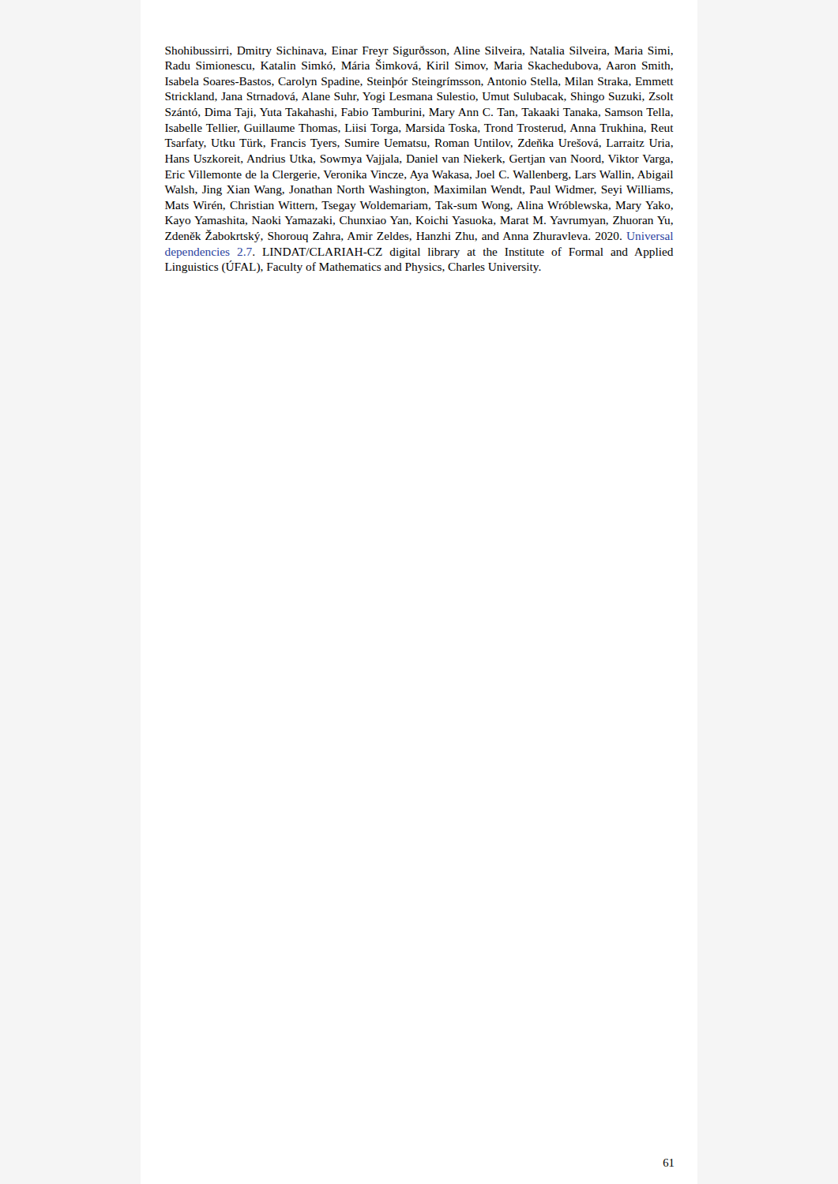Shohibussirri, Dmitry Sichinava, Einar Freyr Sigurðsson, Aline Silveira, Natalia Silveira, Maria Simi, Radu Simionescu, Katalin Simkó, Mária Šimková, Kiril Simov, Maria Skachedubova, Aaron Smith, Isabela Soares-Bastos, Carolyn Spadine, Steinþór Steingrímsson, Antonio Stella, Milan Straka, Emmett Strickland, Jana Strnadová, Alane Suhr, Yogi Lesmana Sulestio, Umut Sulubacak, Shingo Suzuki, Zsolt Szántó, Dima Taji, Yuta Takahashi, Fabio Tamburini, Mary Ann C. Tan, Takaaki Tanaka, Samson Tella, Isabelle Tellier, Guillaume Thomas, Liisi Torga, Marsida Toska, Trond Trosterud, Anna Trukhina, Reut Tsarfaty, Utku Türk, Francis Tyers, Sumire Uematsu, Roman Untilov, Zdeňka Urešová, Larraitz Uria, Hans Uszkoreit, Andrius Utka, Sowmya Vajjala, Daniel van Niekerk, Gertjan van Noord, Viktor Varga, Eric Villemonte de la Clergerie, Veronika Vincze, Aya Wakasa, Joel C. Wallenberg, Lars Wallin, Abigail Walsh, Jing Xian Wang, Jonathan North Washington, Maximilan Wendt, Paul Widmer, Seyi Williams, Mats Wirén, Christian Wittern, Tsegay Woldemariam, Tak-sum Wong, Alina Wróblewska, Mary Yako, Kayo Yamashita, Naoki Yamazaki, Chunxiao Yan, Koichi Yasuoka, Marat M. Yavrumyan, Zhuoran Yu, Zdeněk Žabokrtský, Shorouq Zahra, Amir Zeldes, Hanzhi Zhu, and Anna Zhuravleva. 2020. Universal dependencies 2.7. LINDAT/CLARIAH-CZ digital library at the Institute of Formal and Applied Linguistics (ÚFAL), Faculty of Mathematics and Physics, Charles University.
61